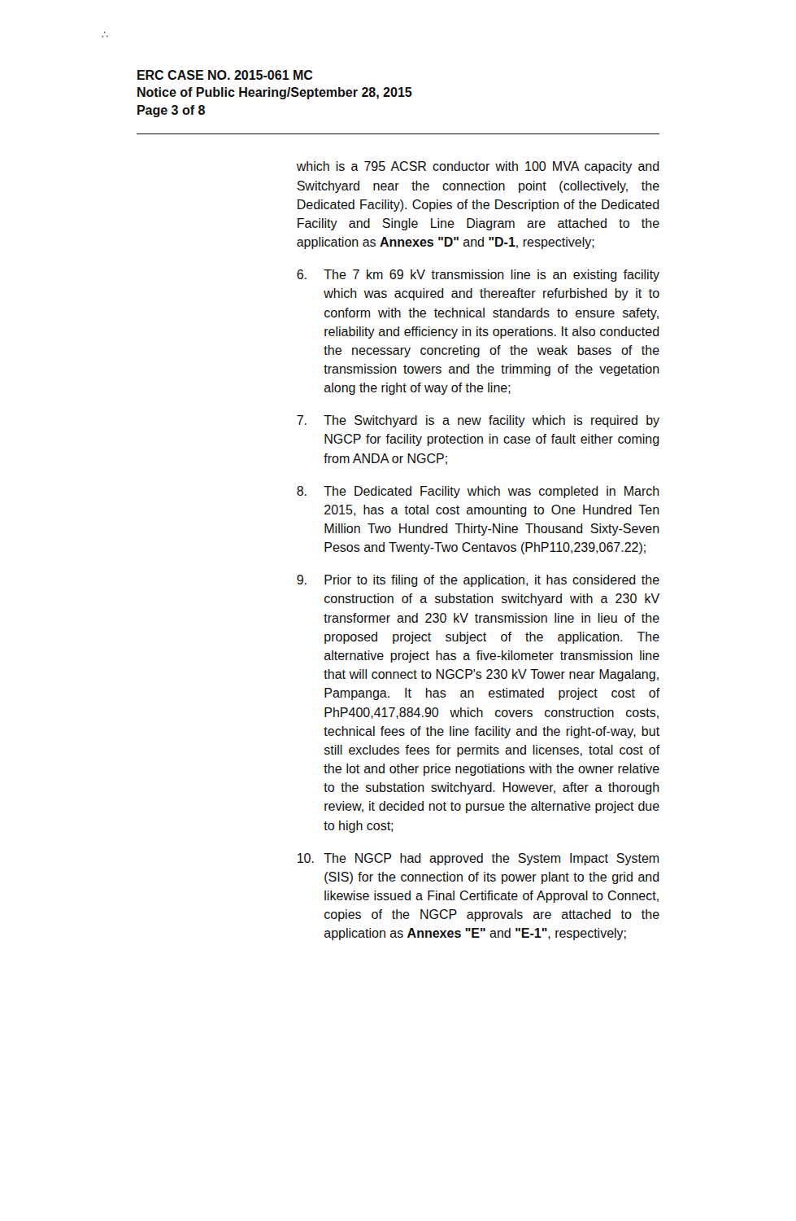∴
ERC CASE NO. 2015-061 MC Notice of Public Hearing/September 28, 2015 Page 3 of 8
which is a 795 ACSR conductor with 100 MVA capacity and Switchyard near the connection point (collectively, the Dedicated Facility). Copies of the Description of the Dedicated Facility and Single Line Diagram are attached to the application as Annexes "D" and "D-1, respectively;
6. The 7 km 69 kV transmission line is an existing facility which was acquired and thereafter refurbished by it to conform with the technical standards to ensure safety, reliability and efficiency in its operations. It also conducted the necessary concreting of the weak bases of the transmission towers and the trimming of the vegetation along the right of way of the line;
7. The Switchyard is a new facility which is required by NGCP for facility protection in case of fault either coming from ANDA or NGCP;
8. The Dedicated Facility which was completed in March 2015, has a total cost amounting to One Hundred Ten Million Two Hundred Thirty-Nine Thousand Sixty-Seven Pesos and Twenty-Two Centavos (PhP110,239,067.22);
9. Prior to its filing of the application, it has considered the construction of a substation switchyard with a 230 kV transformer and 230 kV transmission line in lieu of the proposed project subject of the application. The alternative project has a five-kilometer transmission line that will connect to NGCP's 230 kV Tower near Magalang, Pampanga. It has an estimated project cost of PhP400,417,884.90 which covers construction costs, technical fees of the line facility and the right-of-way, but still excludes fees for permits and licenses, total cost of the lot and other price negotiations with the owner relative to the substation switchyard. However, after a thorough review, it decided not to pursue the alternative project due to high cost;
10. The NGCP had approved the System Impact System (SIS) for the connection of its power plant to the grid and likewise issued a Final Certificate of Approval to Connect, copies of the NGCP approvals are attached to the application as Annexes "E" and "E-1", respectively;